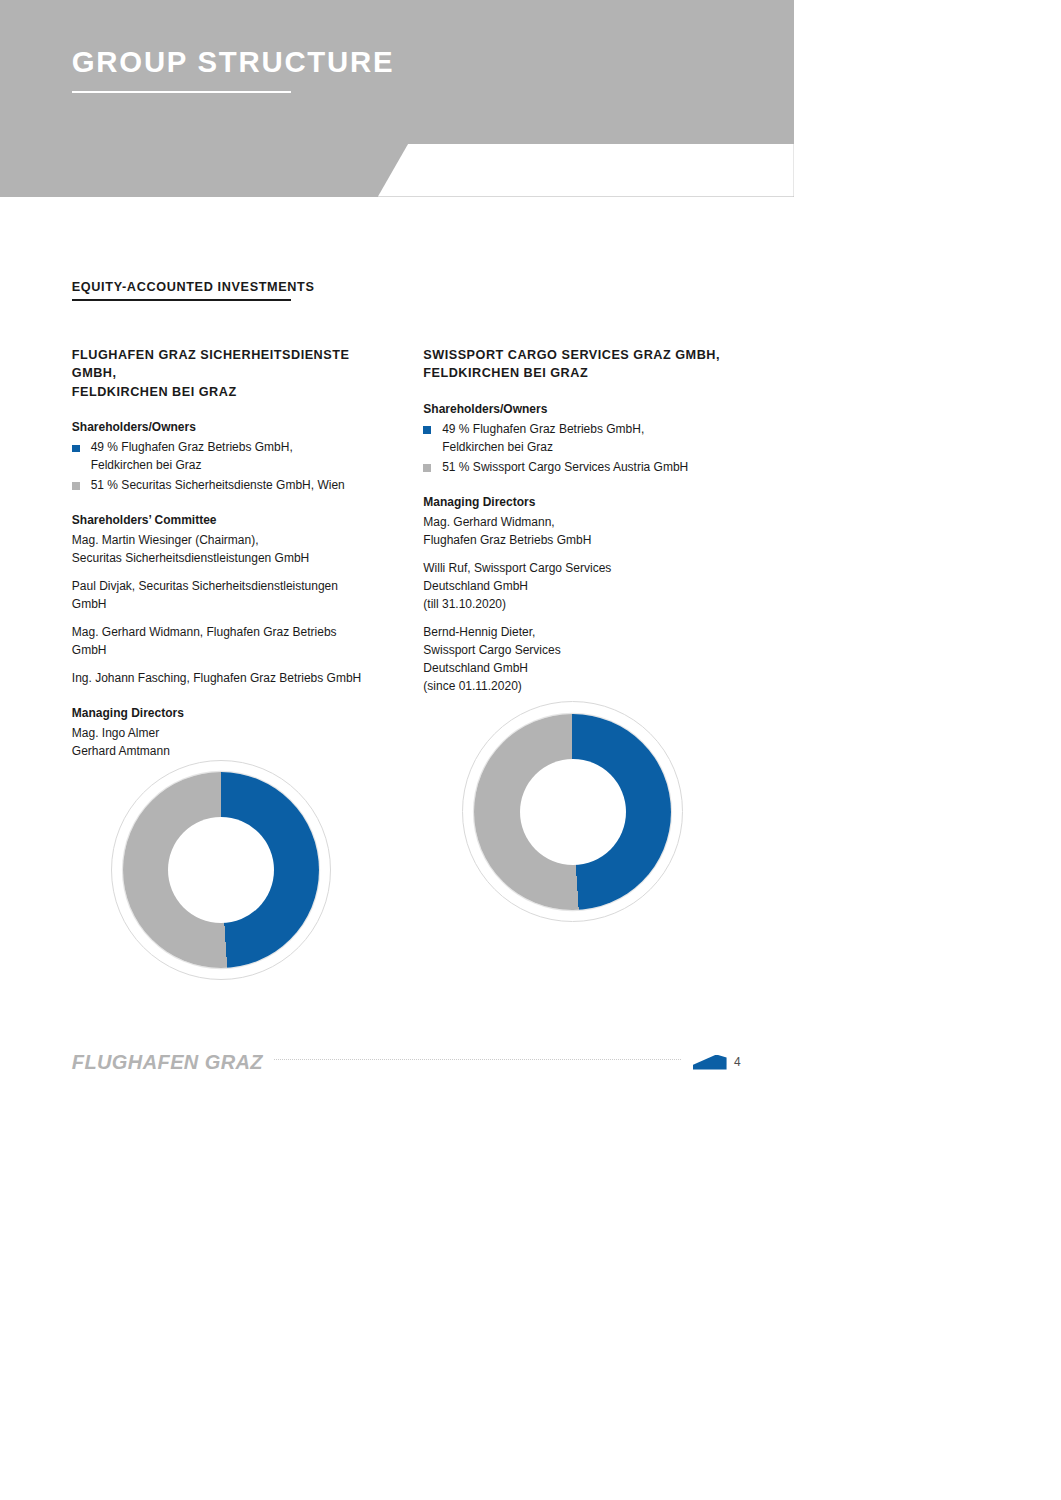GROUP STRUCTURE
EQUITY-ACCOUNTED INVESTMENTS
Flughafen Graz Sicherheitsdienste GmbH,
Feldkirchen bei Graz
Shareholders/Owners
49 % Flughafen Graz Betriebs GmbH,
Feldkirchen bei Graz
51 % Securitas Sicherheitsdienste GmbH, Wien
Shareholders’ Committee
Mag. Martin Wiesinger (Chairman),
Securitas Sicherheitsdienstleistungen GmbH
Paul Divjak, Securitas Sicherheitsdienstleistungen GmbH
Mag. Gerhard Widmann, Flughafen Graz Betriebs GmbH
Ing. Johann Fasching, Flughafen Graz Betriebs GmbH
Managing Directors
Mag. Ingo Almer
Gerhard Amtmann
Swissport Cargo Services Graz GmbH,
Feldkirchen bei Graz
Shareholders/Owners
49 % Flughafen Graz Betriebs GmbH,
Feldkirchen bei Graz
51 % Swissport Cargo Services Austria GmbH
Managing Directors
Mag. Gerhard Widmann,
Flughafen Graz Betriebs GmbH
Willi Ruf, Swissport Cargo Services
Deutschland GmbH
(till 31.10.2020)
Bernd-Hennig Dieter,
Swissport Cargo Services
Deutschland GmbH
(since 01.11.2020)
FLUGHAFEN GRAZ 4